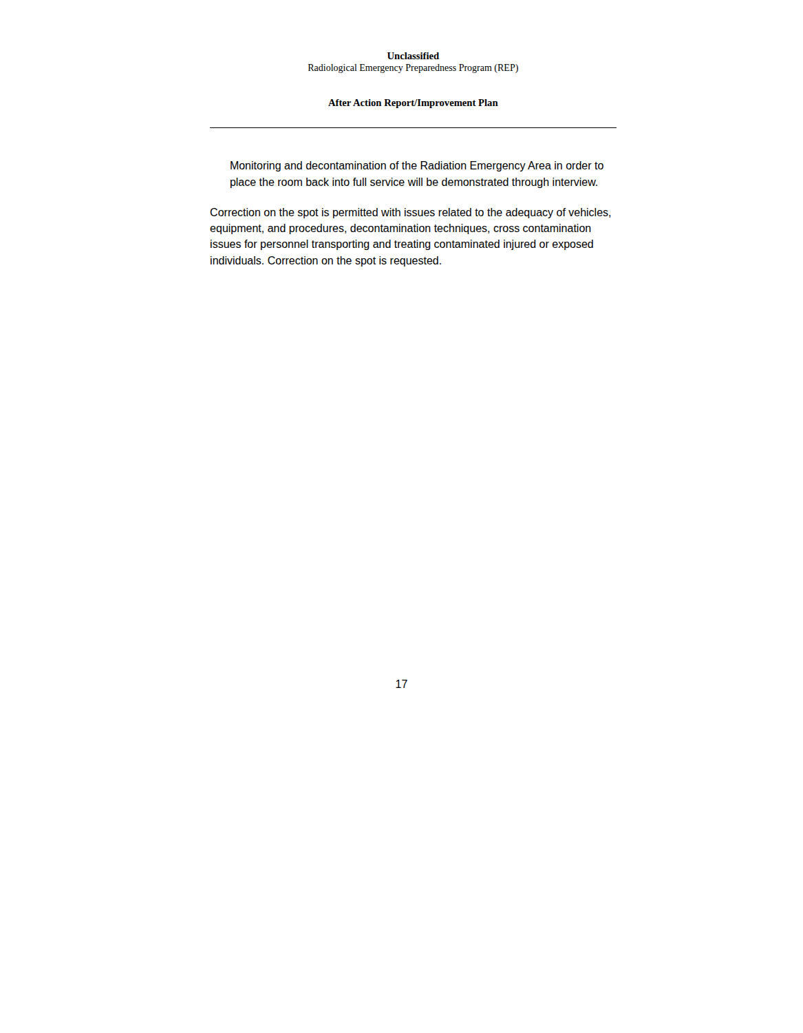Unclassified
Radiological Emergency Preparedness Program (REP)
After Action Report/Improvement Plan
Monitoring and decontamination of the Radiation Emergency Area in order to place the room back into full service will be demonstrated through interview.
Correction on the spot is permitted with issues related to the adequacy of vehicles, equipment, and procedures, decontamination techniques, cross contamination issues for personnel transporting and treating contaminated injured or exposed individuals. Correction on the spot is requested.
17